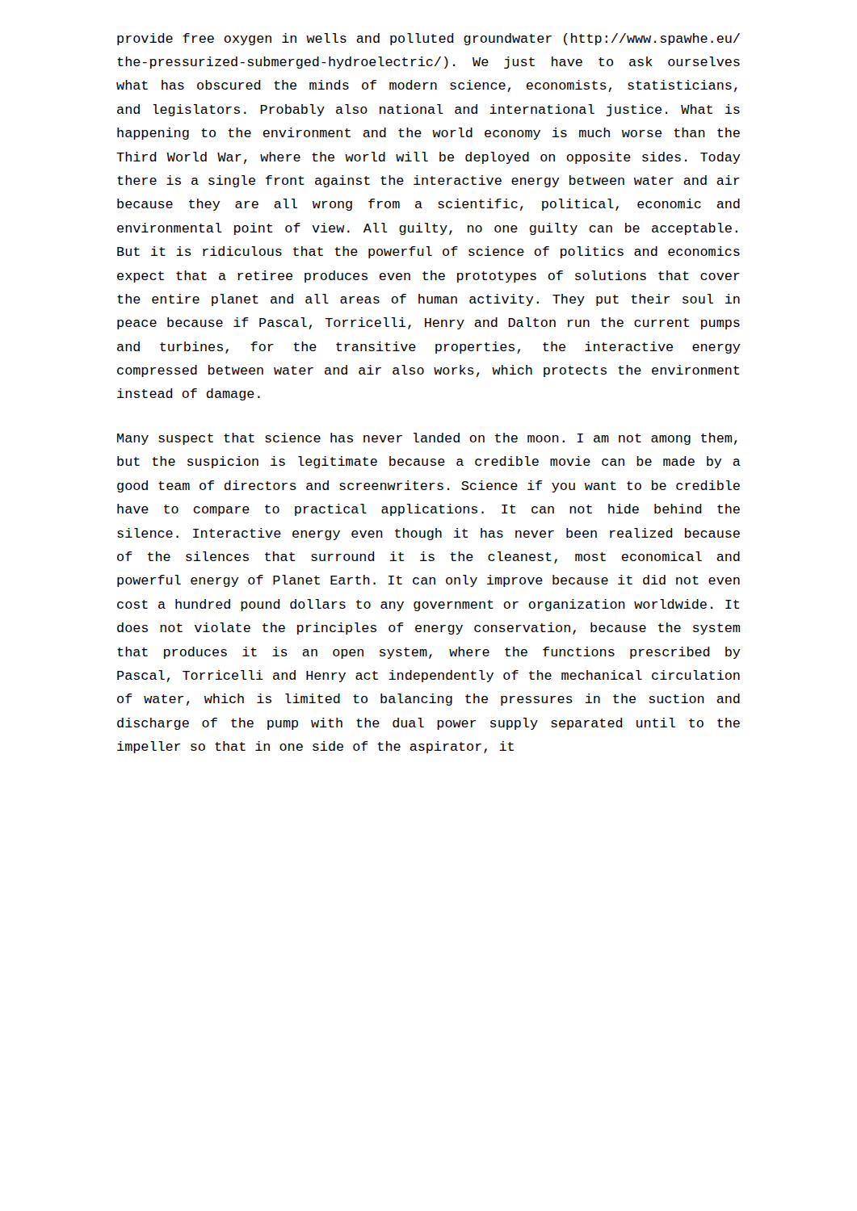provide free oxygen in wells and polluted groundwater (http://www.spawhe.eu/the-pressurized-submerged-hydroelectric/). We just have to ask ourselves what has obscured the minds of modern science, economists, statisticians, and legislators. Probably also national and international justice. What is happening to the environment and the world economy is much worse than the Third World War, where the world will be deployed on opposite sides. Today there is a single front against the interactive energy between water and air because they are all wrong from a scientific, political, economic and environmental point of view. All guilty, no one guilty can be acceptable. But it is ridiculous that the powerful of science of politics and economics expect that a retiree produces even the prototypes of solutions that cover the entire planet and all areas of human activity. They put their soul in peace because if Pascal, Torricelli, Henry and Dalton run the current pumps and turbines, for the transitive properties, the interactive energy compressed between water and air also works, which protects the environment instead of damage.
Many suspect that science has never landed on the moon. I am not among them, but the suspicion is legitimate because a credible movie can be made by a good team of directors and screenwriters. Science if you want to be credible have to compare to practical applications. It can not hide behind the silence. Interactive energy even though it has never been realized because of the silences that surround it is the cleanest, most economical and powerful energy of Planet Earth. It can only improve because it did not even cost a hundred pound dollars to any government or organization worldwide. It does not violate the principles of energy conservation, because the system that produces it is an open system, where the functions prescribed by Pascal, Torricelli and Henry act independently of the mechanical circulation of water, which is limited to balancing the pressures in the suction and discharge of the pump with the dual power supply separated until to the impeller so that in one side of the aspirator, it